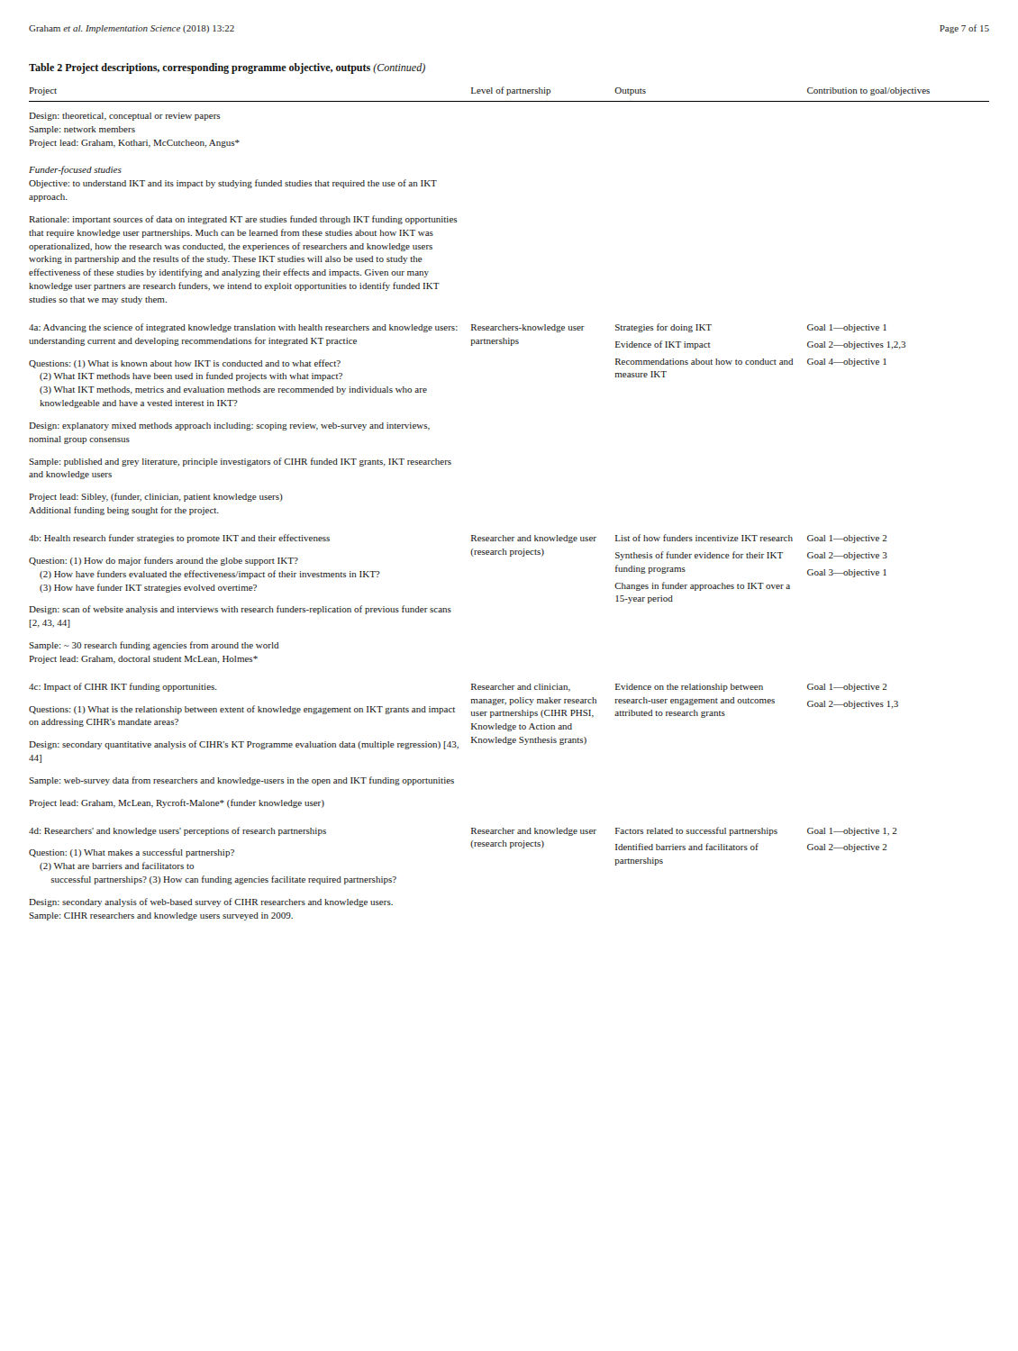Graham et al. Implementation Science (2018) 13:22
Page 7 of 15
Table 2 Project descriptions, corresponding programme objective, outputs (Continued)
| Project | Level of partnership | Outputs | Contribution to goal/objectives |
| --- | --- | --- | --- |
| Design: theoretical, conceptual or review papers Sample: network members Project lead: Graham, Kothari, McCutcheon, Angus* | | | |
| Funder-focused studies Objective: to understand IKT and its impact by studying funded studies that required the use of an IKT approach. Rationale: important sources of data on integrated KT are studies funded through IKT funding opportunities that require knowledge user partnerships. Much can be learned from these studies about how IKT was operationalized, how the research was conducted, the experiences of researchers and knowledge users working in partnership and the results of the study. These IKT studies will also be used to study the effectiveness of these studies by identifying and analyzing their effects and impacts. Given our many knowledge user partners are research funders, we intend to exploit opportunities to identify funded IKT studies so that we may study them. | | | |
| 4a: Advancing the science of integrated knowledge translation with health researchers and knowledge users: understanding current and developing recommendations for integrated KT practice Questions: (1) What is known about how IKT is conducted and to what effect? (2) What IKT methods have been used in funded projects with what impact? (3) What IKT methods, metrics and evaluation methods are recommended by individuals who are knowledgeable and have a vested interest in IKT? Design: explanatory mixed methods approach including: scoping review, web-survey and interviews, nominal group consensus Sample: published and grey literature, principle investigators of CIHR funded IKT grants, IKT researchers and knowledge users Project lead: Sibley, (funder, clinician, patient knowledge users) Additional funding being sought for the project. | Researchers-knowledge user partnerships | Strategies for doing IKT Evidence of IKT impact Recommendations about how to conduct and measure IKT | Goal 1—objective 1 Goal 2—objectives 1,2,3 Goal 4—objective 1 |
| 4b: Health research funder strategies to promote IKT and their effectiveness Question: (1) How do major funders around the globe support IKT? (2) How have funders evaluated the effectiveness/impact of their investments in IKT? (3) How have funder IKT strategies evolved overtime? Design: scan of website analysis and interviews with research funders-replication of previous funder scans [2, 43, 44] Sample: ~ 30 research funding agencies from around the world Project lead: Graham, doctoral student McLean, Holmes* | Researcher and knowledge user (research projects) | List of how funders incentivize IKT research Synthesis of funder evidence for their IKT funding programs Changes in funder approaches to IKT over a 15-year period | Goal 1—objective 2 Goal 2—objective 3 Goal 3—objective 1 |
| 4c: Impact of CIHR IKT funding opportunities. Questions: (1) What is the relationship between extent of knowledge engagement on IKT grants and impact on addressing CIHR's mandate areas? Design: secondary quantitative analysis of CIHR's KT Programme evaluation data (multiple regression) [43, 44] Sample: web-survey data from researchers and knowledge-users in the open and IKT funding opportunities Project lead: Graham, McLean, Rycroft-Malone* (funder knowledge user) | Researcher and clinician, manager, policy maker research user partnerships (CIHR PHSI, Knowledge to Action and Knowledge Synthesis grants) | Evidence on the relationship between research-user engagement and outcomes attributed to research grants | Goal 1—objective 2 Goal 2—objectives 1,3 |
| 4d: Researchers' and knowledge users' perceptions of research partnerships Question: (1) What makes a successful partnership? (2) What are barriers and facilitators to successful partnerships? (3) How can funding agencies facilitate required partnerships? Design: secondary analysis of web-based survey of CIHR researchers and knowledge users. Sample: CIHR researchers and knowledge users surveyed in 2009. | Researcher and knowledge user (research projects) | Factors related to successful partnerships Identified barriers and facilitators of partnerships | Goal 1—objective 1, 2 Goal 2—objective 2 |